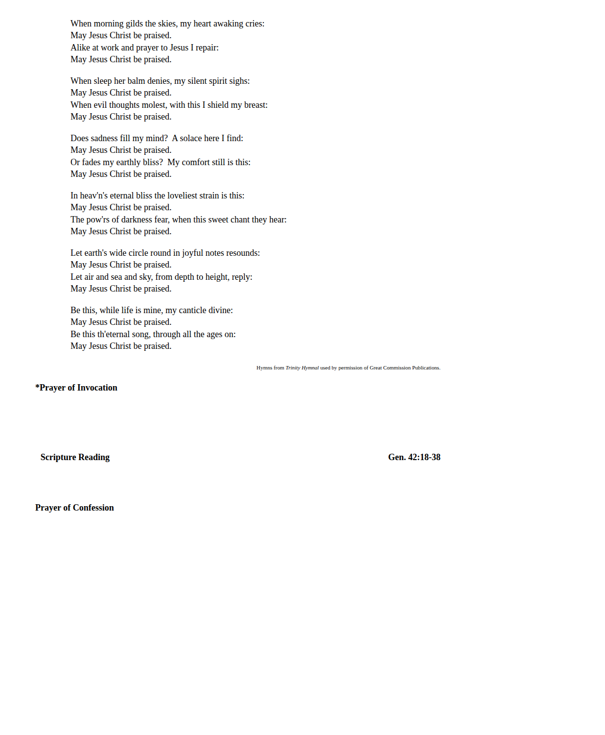When morning gilds the skies, my heart awaking cries:
May Jesus Christ be praised.
Alike at work and prayer to Jesus I repair:
May Jesus Christ be praised.
When sleep her balm denies, my silent spirit sighs:
May Jesus Christ be praised.
When evil thoughts molest, with this I shield my breast:
May Jesus Christ be praised.
Does sadness fill my mind? A solace here I find:
May Jesus Christ be praised.
Or fades my earthly bliss? My comfort still is this:
May Jesus Christ be praised.
In heav'n's eternal bliss the loveliest strain is this:
May Jesus Christ be praised.
The pow'rs of darkness fear, when this sweet chant they hear:
May Jesus Christ be praised.
Let earth's wide circle round in joyful notes resounds:
May Jesus Christ be praised.
Let air and sea and sky, from depth to height, reply:
May Jesus Christ be praised.
Be this, while life is mine, my canticle divine:
May Jesus Christ be praised.
Be this th'eternal song, through all the ages on:
May Jesus Christ be praised.
Hymns from Trinity Hymnal used by permission of Great Commission Publications.
*Prayer of Invocation
Scripture Reading Gen. 42:18-38
Prayer of Confession